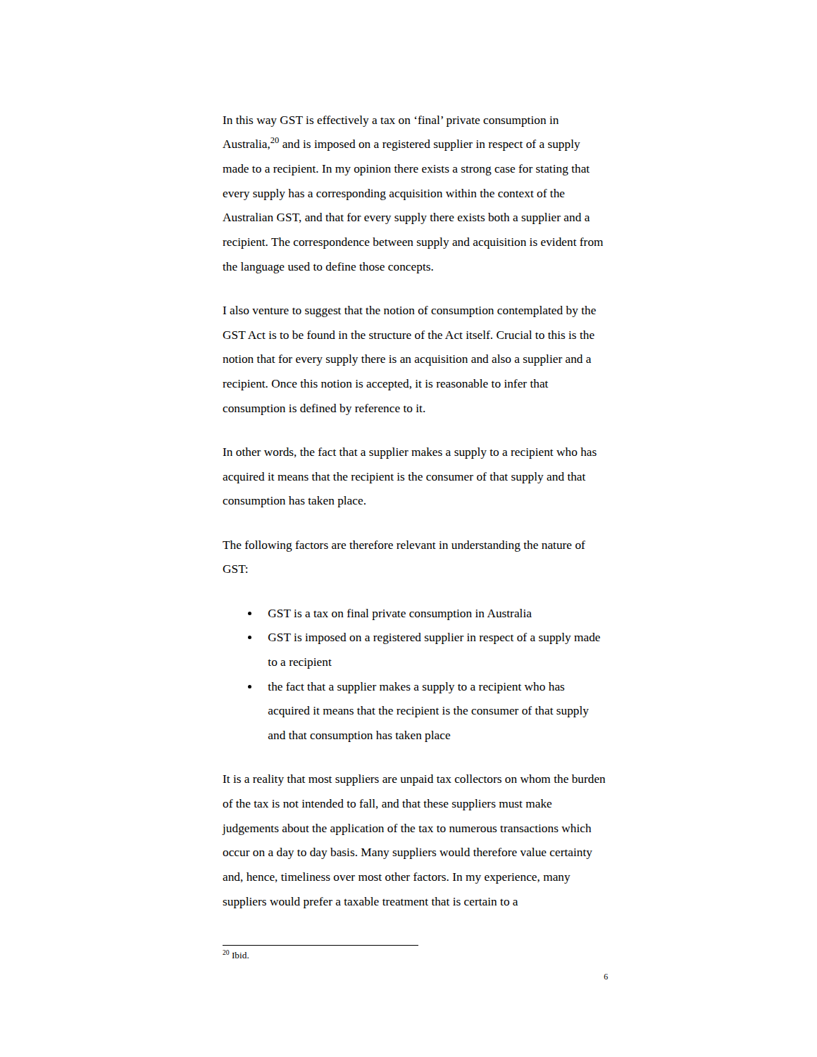In this way GST is effectively a tax on ‘final’ private consumption in Australia,20 and is imposed on a registered supplier in respect of a supply made to a recipient. In my opinion there exists a strong case for stating that every supply has a corresponding acquisition within the context of the Australian GST, and that for every supply there exists both a supplier and a recipient. The correspondence between supply and acquisition is evident from the language used to define those concepts.
I also venture to suggest that the notion of consumption contemplated by the GST Act is to be found in the structure of the Act itself. Crucial to this is the notion that for every supply there is an acquisition and also a supplier and a recipient. Once this notion is accepted, it is reasonable to infer that consumption is defined by reference to it.
In other words, the fact that a supplier makes a supply to a recipient who has acquired it means that the recipient is the consumer of that supply and that consumption has taken place.
The following factors are therefore relevant in understanding the nature of GST:
GST is a tax on final private consumption in Australia
GST is imposed on a registered supplier in respect of a supply made to a recipient
the fact that a supplier makes a supply to a recipient who has acquired it means that the recipient is the consumer of that supply and that consumption has taken place
It is a reality that most suppliers are unpaid tax collectors on whom the burden of the tax is not intended to fall, and that these suppliers must make judgements about the application of the tax to numerous transactions which occur on a day to day basis. Many suppliers would therefore value certainty and, hence, timeliness over most other factors. In my experience, many suppliers would prefer a taxable treatment that is certain to a
20 Ibid.
6